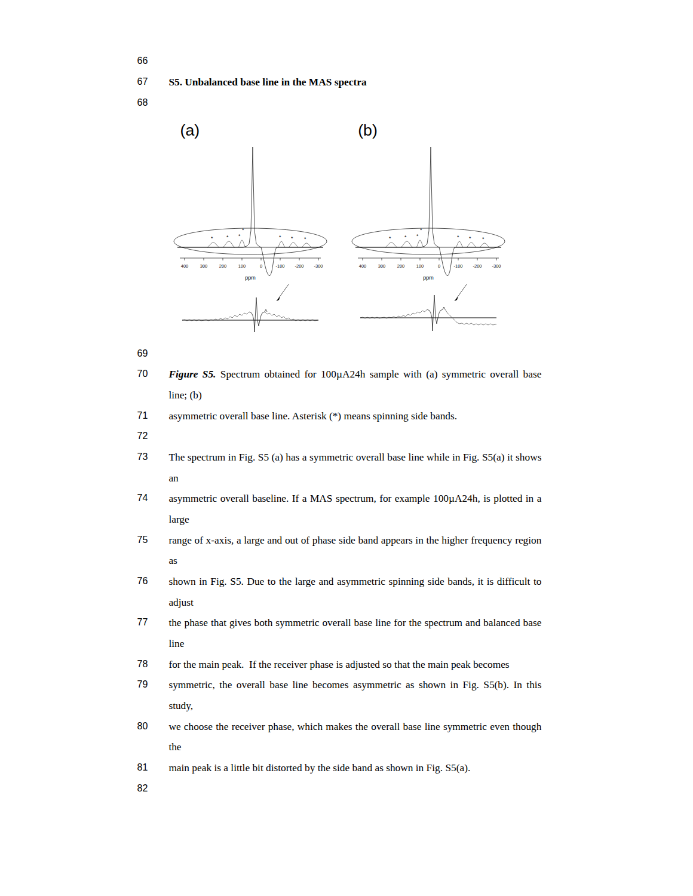66
67
S5. Unbalanced base line in the MAS spectra
68
(a)
* * * * * * * 400 300 200 100 0 -100 -200 -300 ppm
(b)
* * * * * * * 400 300 200 100 0 -100 -200 -300 ppm
69
70
Figure S5. Spectrum obtained for 100µA24h sample with (a) symmetric overall base line; (b)
71
asymmetric overall base line. Asterisk (*) means spinning side bands.
72
73
The spectrum in Fig. S5 (a) has a symmetric overall base line while in Fig. S5(a) it shows an
74
asymmetric overall baseline. If a MAS spectrum, for example 100µA24h, is plotted in a large
75
range of x-axis, a large and out of phase side band appears in the higher frequency region as
76
shown in Fig. S5. Due to the large and asymmetric spinning side bands, it is difficult to adjust
77
the phase that gives both symmetric overall base line for the spectrum and balanced base line
78
for the main peak. If the receiver phase is adjusted so that the main peak becomes
79
symmetric, the overall base line becomes asymmetric as shown in Fig. S5(b). In this study,
80
we choose the receiver phase, which makes the overall base line symmetric even though the
81
main peak is a little bit distorted by the side band as shown in Fig. S5(a).
82